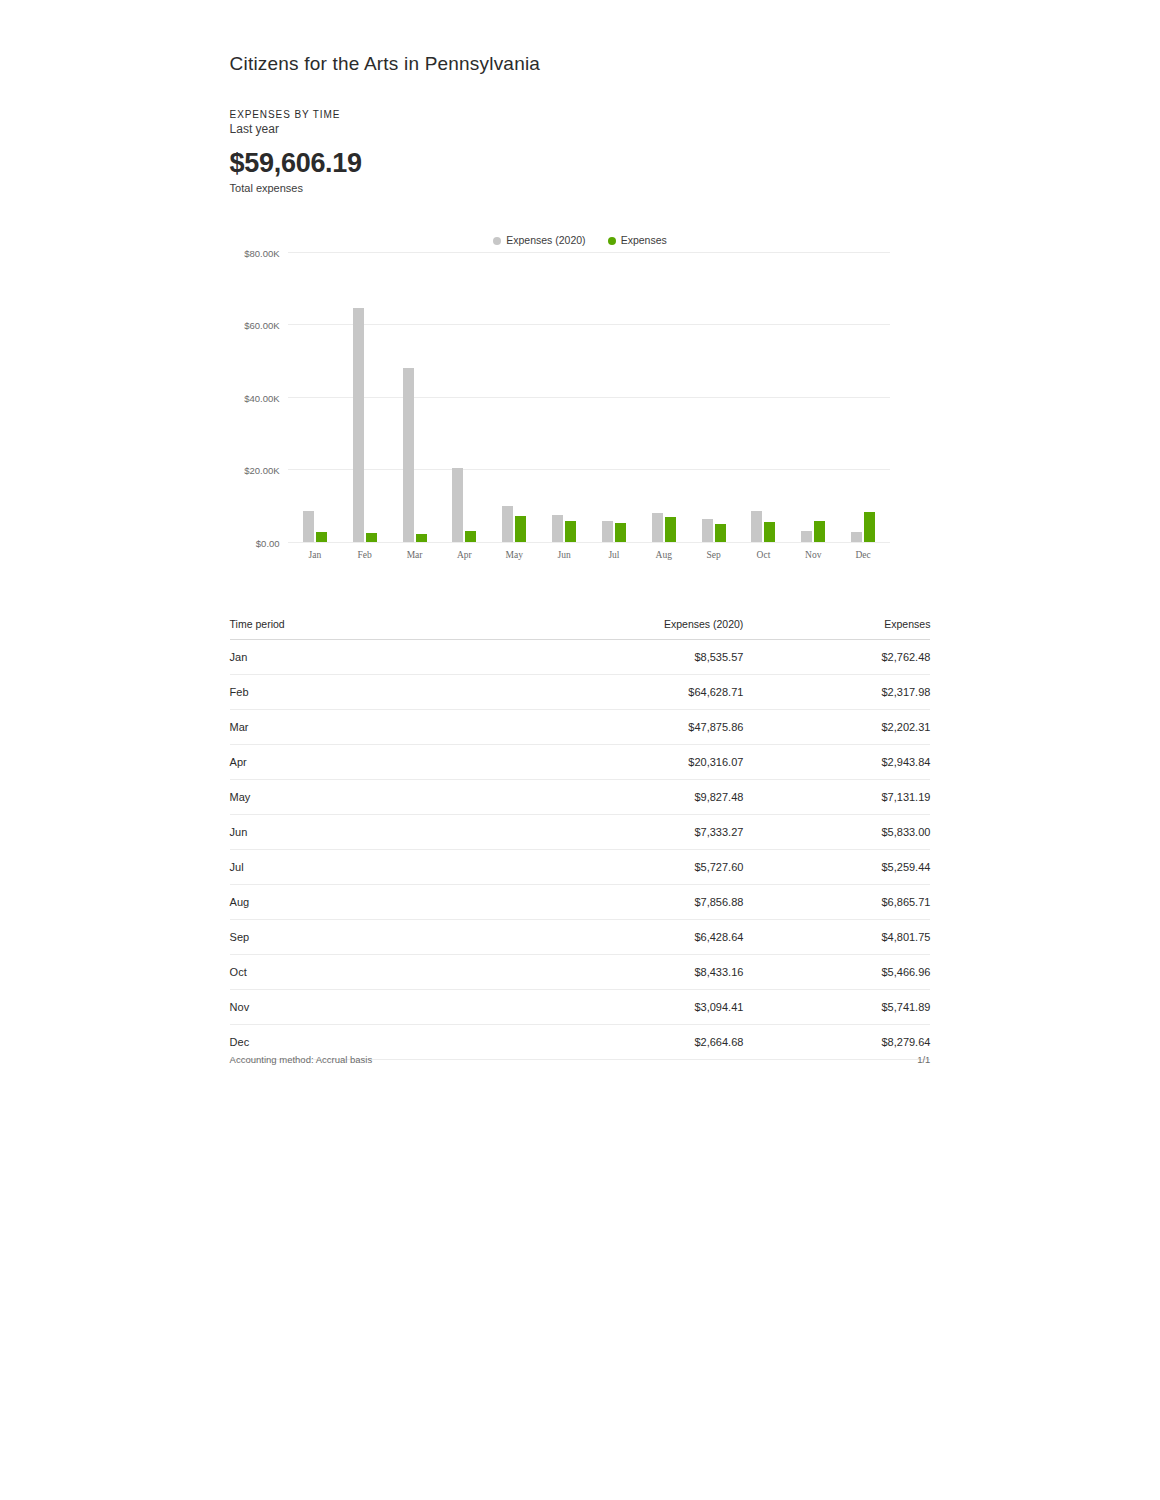Citizens for the Arts in Pennsylvania
Expenses by Time
Last year
$59,606.19
Total expenses
Expenses (2020)
Expenses
$80.00K
$60.00K
$40.00K
$20.00K
$0.00
Jan
Feb
Mar
Apr
May
Jun
Jul
Aug
Sep
Oct
Nov
Dec
| Time period | Expenses (2020) | Expenses |
| --- | --- | --- |
| Jan | $8,535.57 | $2,762.48 |
| Feb | $64,628.71 | $2,317.98 |
| Mar | $47,875.86 | $2,202.31 |
| Apr | $20,316.07 | $2,943.84 |
| May | $9,827.48 | $7,131.19 |
| Jun | $7,333.27 | $5,833.00 |
| Jul | $5,727.60 | $5,259.44 |
| Aug | $7,856.88 | $6,865.71 |
| Sep | $6,428.64 | $4,801.75 |
| Oct | $8,433.16 | $5,466.96 |
| Nov | $3,094.41 | $5,741.89 |
| Dec | $2,664.68 | $8,279.64 |
Accounting method: Accrual basis
1/1